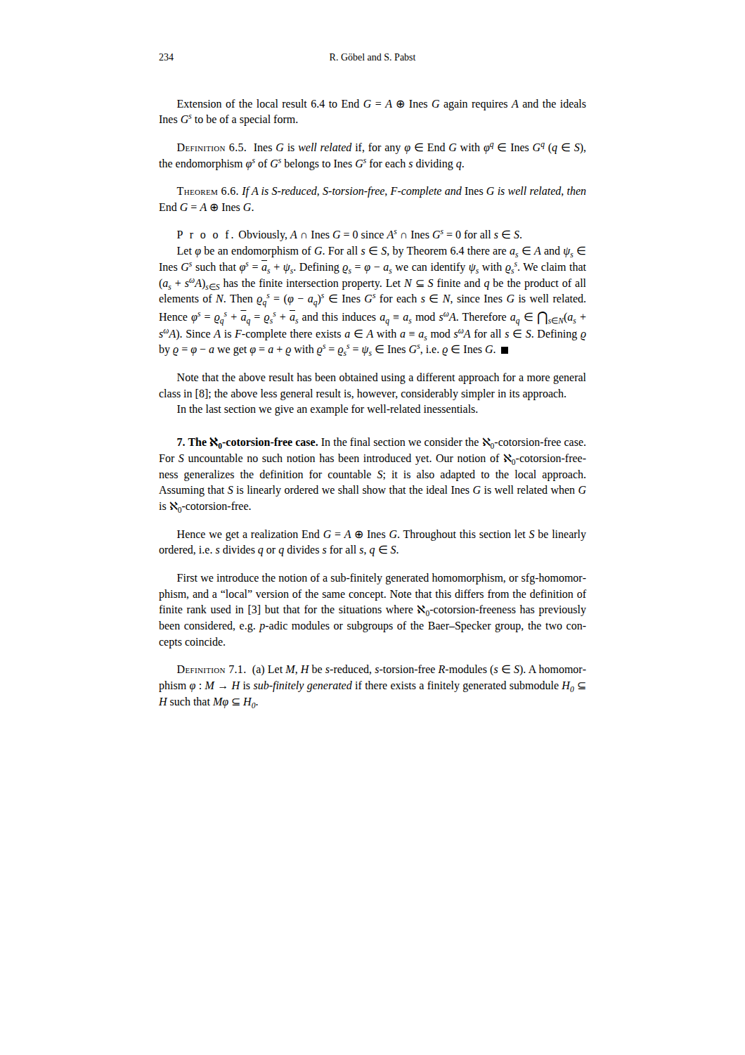234 R. Göbel and S. Pabst
Extension of the local result 6.4 to End G = A ⊕ Ines G again requires A and the ideals Ines Gs to be of a special form.
Definition 6.5. Ines G is well related if, for any φ ∈ End G with φq ∈ Ines Gq (q ∈ S), the endomorphism φs of Gs belongs to Ines Gs for each s dividing q.
Theorem 6.6. If A is S-reduced, S-torsion-free, F-complete and Ines G is well related, then End G = A ⊕ Ines G.
P r o o f. Obviously, A ∩ Ines G = 0 since As ∩ Ines Gs = 0 for all s ∈ S.
Let φ be an endomorphism of G. For all s ∈ S, by Theorem 6.4 there are as ∈ A and ψs ∈ Ines Gs such that φs = as + ψs. Defining ϱs = φ − as we can identify ψs with ϱss. We claim that (as + sωA)s∈S has the finite intersection property. Let N ⊆ S finite and q be the product of all elements of N. Then ϱqs = (φ − aq)s ∈ Ines Gs for each s ∈ N, since Ines G is well related. Hence φs = ϱqs + aq = ϱss + as and this induces aq ≡ as mod sωA. Therefore aq ∈ ⋂s∈N(as + sωA). Since A is F-complete there exists a ∈ A with a ≡ as mod sωA for all s ∈ S. Defining ϱ by ϱ = φ − a we get φ = a + ϱ with ϱs = ϱss = ψs ∈ Ines Gs, i.e. ϱ ∈ Ines G.
Note that the above result has been obtained using a different approach for a more general class in [8]; the above less general result is, however, considerably simpler in its approach.
In the last section we give an example for well-related inessentials.
7. The ℵ0-cotorsion-free case. In the final section we consider the ℵ0-cotorsion-free case. For S uncountable no such notion has been introduced yet. Our notion of ℵ0-cotorsion-freeness generalizes the definition for countable S; it is also adapted to the local approach. Assuming that S is linearly ordered we shall show that the ideal Ines G is well related when G is ℵ0-cotorsion-free.
Hence we get a realization End G = A ⊕ Ines G. Throughout this section let S be linearly ordered, i.e. s divides q or q divides s for all s, q ∈ S.
First we introduce the notion of a sub-finitely generated homomorphism, or sfg-homomorphism, and a “local” version of the same concept. Note that this differs from the definition of finite rank used in [3] but that for the situations where ℵ0-cotorsion-freeness has previously been considered, e.g. p-adic modules or subgroups of the Baer–Specker group, the two concepts coincide.
Definition 7.1. (a) Let M, H be s-reduced, s-torsion-free R-modules (s ∈ S). A homomorphism φ : M → H is sub-finitely generated if there exists a finitely generated submodule H0 ⊆ H such that Mφ ⊆ H0.